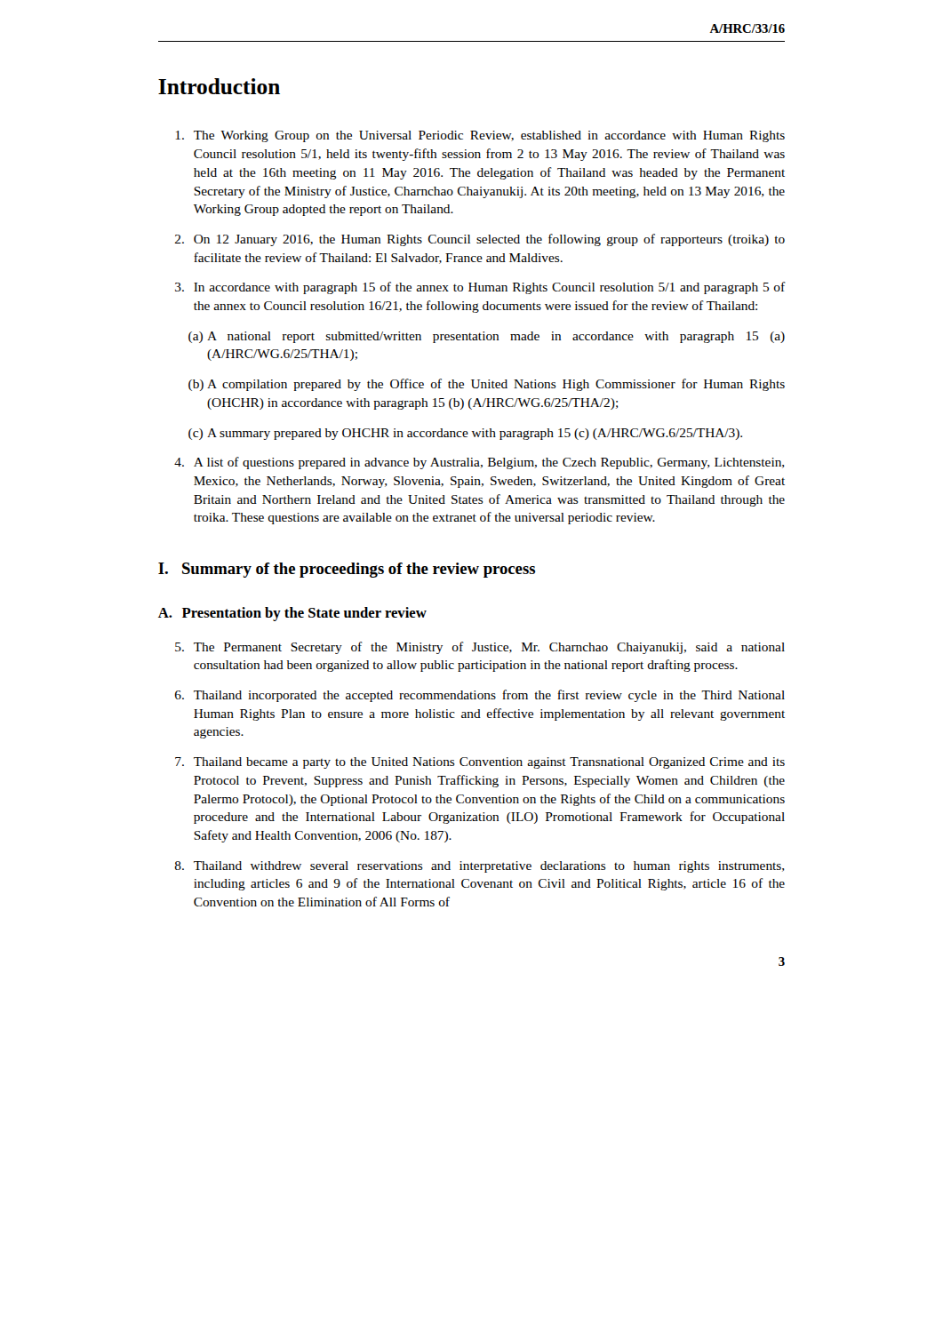A/HRC/33/16
Introduction
1.
The Working Group on the Universal Periodic Review, established in accordance with Human Rights Council resolution 5/1, held its twenty-fifth session from 2 to 13 May 2016. The review of Thailand was held at the 16th meeting on 11 May 2016. The delegation of Thailand was headed by the Permanent Secretary of the Ministry of Justice, Charnchao Chaiyanukij. At its 20th meeting, held on 13 May 2016, the Working Group adopted the report on Thailand.
2.
On 12 January 2016, the Human Rights Council selected the following group of rapporteurs (troika) to facilitate the review of Thailand: El Salvador, France and Maldives.
3.
In accordance with paragraph 15 of the annex to Human Rights Council resolution 5/1 and paragraph 5 of the annex to Council resolution 16/21, the following documents were issued for the review of Thailand:
(a)
A national report submitted/written presentation made in accordance with paragraph 15 (a) (A/HRC/WG.6/25/THA/1);
(b)
A compilation prepared by the Office of the United Nations High Commissioner for Human Rights (OHCHR) in accordance with paragraph 15 (b) (A/HRC/WG.6/25/THA/2);
(c)
A summary prepared by OHCHR in accordance with paragraph 15 (c) (A/HRC/WG.6/25/THA/3).
4.
A list of questions prepared in advance by Australia, Belgium, the Czech Republic, Germany, Lichtenstein, Mexico, the Netherlands, Norway, Slovenia, Spain, Sweden, Switzerland, the United Kingdom of Great Britain and Northern Ireland and the United States of America was transmitted to Thailand through the troika. These questions are available on the extranet of the universal periodic review.
I. Summary of the proceedings of the review process
A. Presentation by the State under review
5.
The Permanent Secretary of the Ministry of Justice, Mr. Charnchao Chaiyanukij, said a national consultation had been organized to allow public participation in the national report drafting process.
6.
Thailand incorporated the accepted recommendations from the first review cycle in the Third National Human Rights Plan to ensure a more holistic and effective implementation by all relevant government agencies.
7.
Thailand became a party to the United Nations Convention against Transnational Organized Crime and its Protocol to Prevent, Suppress and Punish Trafficking in Persons, Especially Women and Children (the Palermo Protocol), the Optional Protocol to the Convention on the Rights of the Child on a communications procedure and the International Labour Organization (ILO) Promotional Framework for Occupational Safety and Health Convention, 2006 (No. 187).
8.
Thailand withdrew several reservations and interpretative declarations to human rights instruments, including articles 6 and 9 of the International Covenant on Civil and Political Rights, article 16 of the Convention on the Elimination of All Forms of
3